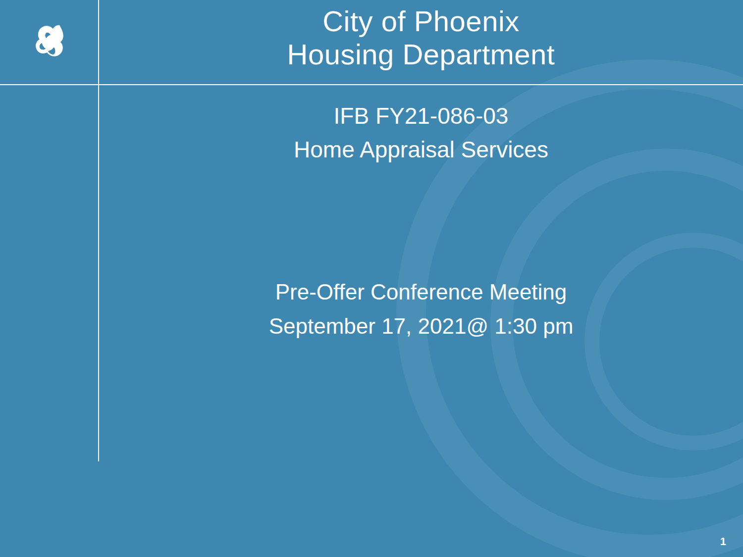City of Phoenix
Housing Department
IFB FY21-086-03 Home Appraisal Services
Pre-Offer Conference Meeting September 17, 2021@ 1:30 pm
1